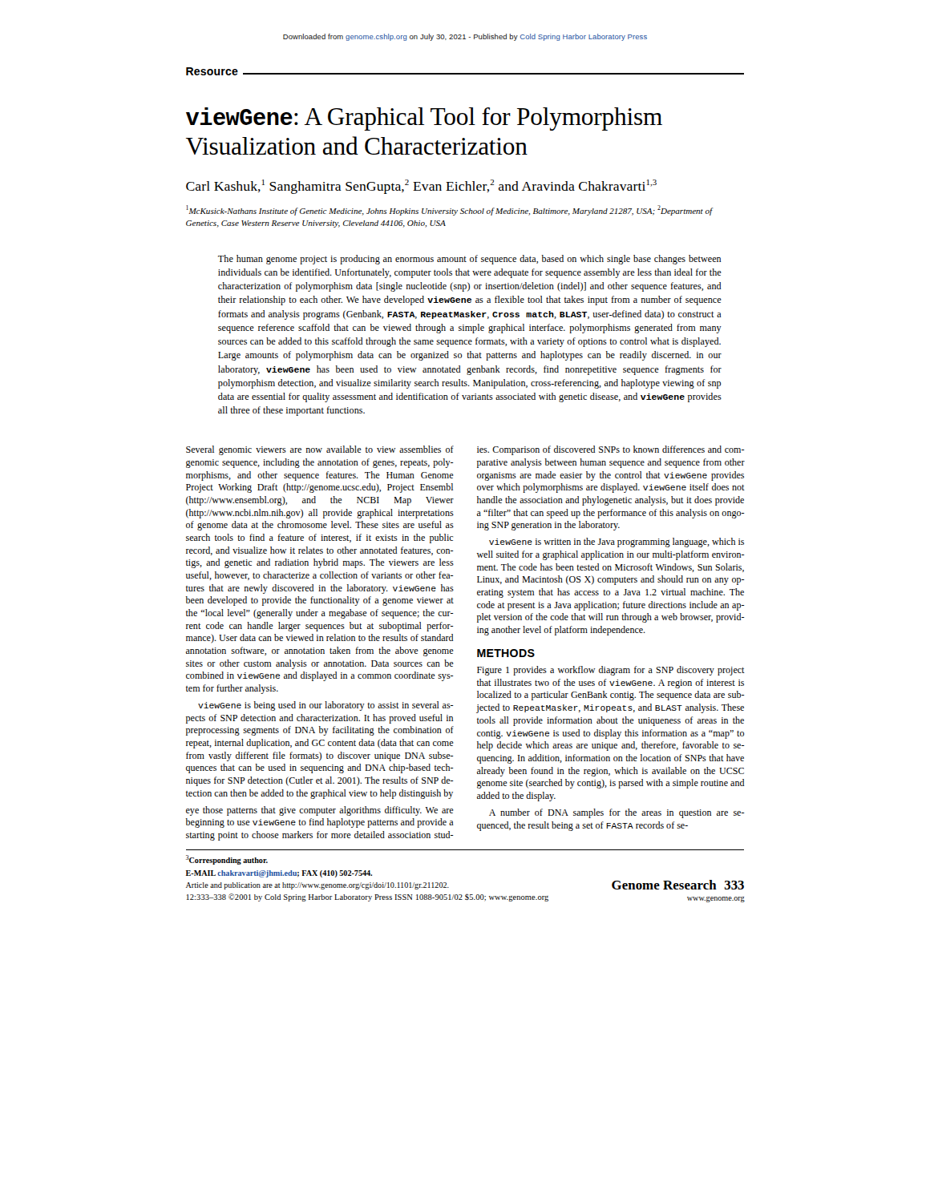Downloaded from genome.cshlp.org on July 30, 2021 - Published by Cold Spring Harbor Laboratory Press
Resource
viewGene: A Graphical Tool for Polymorphism Visualization and Characterization
Carl Kashuk,1 Sanghamitra SenGupta,2 Evan Eichler,2 and Aravinda Chakravarti1,3
1McKusick-Nathans Institute of Genetic Medicine, Johns Hopkins University School of Medicine, Baltimore, Maryland 21287, USA; 2Department of Genetics, Case Western Reserve University, Cleveland 44106, Ohio, USA
The human genome project is producing an enormous amount of sequence data, based on which single base changes between individuals can be identified. Unfortunately, computer tools that were adequate for sequence assembly are less than ideal for the characterization of polymorphism data [single nucleotide (snp) or insertion/deletion (indel)] and other sequence features, and their relationship to each other. We have developed viewGene as a flexible tool that takes input from a number of sequence formats and analysis programs (Genbank, FASTA, RepeatMasker, Cross match, BLAST, user-defined data) to construct a sequence reference scaffold that can be viewed through a simple graphical interface. polymorphisms generated from many sources can be added to this scaffold through the same sequence formats, with a variety of options to control what is displayed. Large amounts of polymorphism data can be organized so that patterns and haplotypes can be readily discerned. in our laboratory, viewGene has been used to view annotated genbank records, find nonrepetitive sequence fragments for polymorphism detection, and visualize similarity search results. Manipulation, cross-referencing, and haplotype viewing of snp data are essential for quality assessment and identification of variants associated with genetic disease, and viewGene provides all three of these important functions.
Several genomic viewers are now available to view assemblies of genomic sequence, including the annotation of genes, repeats, polymorphisms, and other sequence features. The Human Genome Project Working Draft (http://genome.ucsc.edu), Project Ensembl (http://www.ensembl.org), and the NCBI Map Viewer (http://www.ncbi.nlm.nih.gov) all provide graphical interpretations of genome data at the chromosome level. These sites are useful as search tools to find a feature of interest, if it exists in the public record, and visualize how it relates to other annotated features, contigs, and genetic and radiation hybrid maps. The viewers are less useful, however, to characterize a collection of variants or other features that are newly discovered in the laboratory. viewGene has been developed to provide the functionality of a genome viewer at the “local level” (generally under a megabase of sequence; the current code can handle larger sequences but at suboptimal performance). User data can be viewed in relation to the results of standard annotation software, or annotation taken from the above genome sites or other custom analysis or annotation. Data sources can be combined in viewGene and displayed in a common coordinate system for further analysis.
viewGene is being used in our laboratory to assist in several aspects of SNP detection and characterization. It has proved useful in preprocessing segments of DNA by facilitating the combination of repeat, internal duplication, and GC content data (data that can come from vastly different file formats) to discover unique DNA subsequences that can be used in sequencing and DNA chip-based techniques for SNP detection (Cutler et al. 2001). The results of SNP detection can then be added to the graphical view to help distinguish by
eye those patterns that give computer algorithms difficulty. We are beginning to use viewGene to find haplotype patterns and provide a starting point to choose markers for more detailed association studies. Comparison of discovered SNPs to known differences and comparative analysis between human sequence and sequence from other organisms are made easier by the control that viewGene provides over which polymorphisms are displayed. viewGene itself does not handle the association and phylogenetic analysis, but it does provide a “filter” that can speed up the performance of this analysis on ongoing SNP generation in the laboratory.
viewGene is written in the Java programming language, which is well suited for a graphical application in our multi-platform environment. The code has been tested on Microsoft Windows, Sun Solaris, Linux, and Macintosh (OS X) computers and should run on any operating system that has access to a Java 1.2 virtual machine. The code at present is a Java application; future directions include an applet version of the code that will run through a web browser, providing another level of platform independence.
METHODS
Figure 1 provides a workflow diagram for a SNP discovery project that illustrates two of the uses of viewGene. A region of interest is localized to a particular GenBank contig. The sequence data are subjected to RepeatMasker, Miropeats, and BLAST analysis. These tools all provide information about the uniqueness of areas in the contig. viewGene is used to display this information as a “map” to help decide which areas are unique and, therefore, favorable to sequencing. In addition, information on the location of SNPs that have already been found in the region, which is available on the UCSC genome site (searched by contig), is parsed with a simple routine and added to the display.
A number of DNA samples for the areas in question are sequenced, the result being a set of FASTA records of se-
3Corresponding author.
E-MAIL chakravarti@jhmi.edu; FAX (410) 502-7544.
Article and publication are at http://www.genome.org/cgi/doi/10.1101/gr.211202.
12:333–338 ©2001 by Cold Spring Harbor Laboratory Press ISSN 1088-9051/02 $5.00; www.genome.org
Genome Research 333
www.genome.org